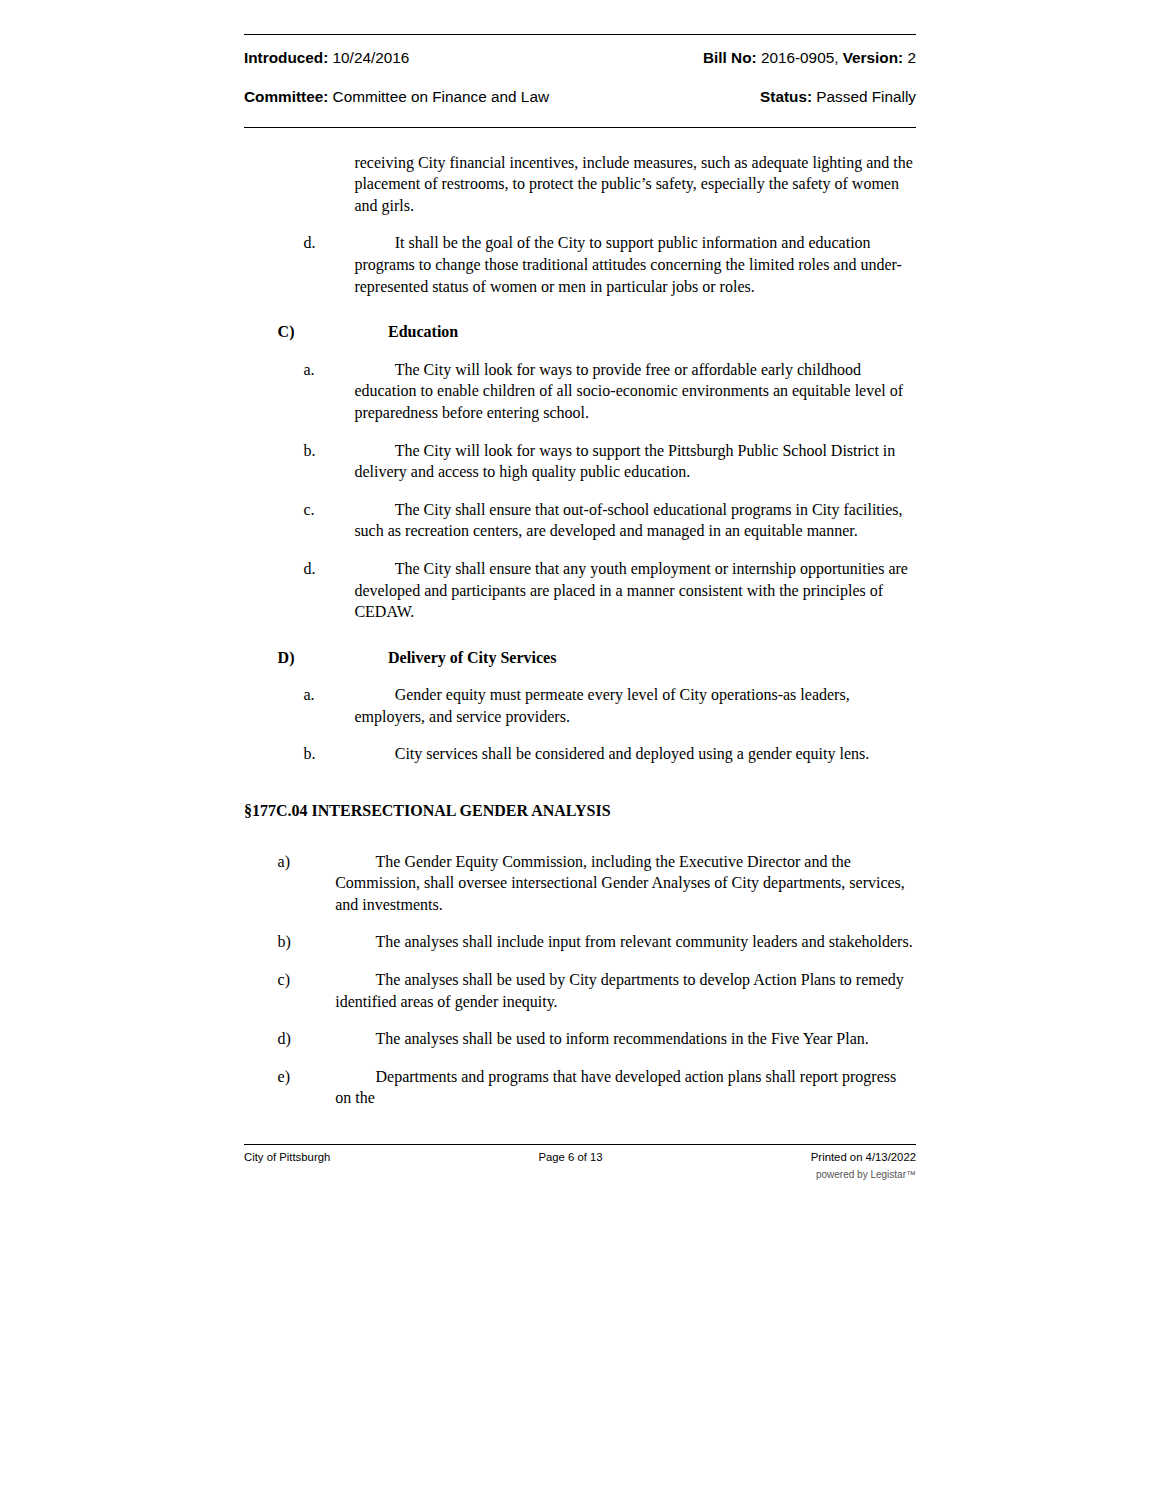Introduced: 10/24/2016
Bill No: 2016-0905, Version: 2
Committee: Committee on Finance and Law
Status: Passed Finally
receiving City financial incentives, include measures, such as adequate lighting and the placement of restrooms, to protect the public’s safety, especially the safety of women and girls.
d. It shall be the goal of the City to support public information and education programs to change those traditional attitudes concerning the limited roles and under-represented status of women or men in particular jobs or roles.
C) Education
a. The City will look for ways to provide free or affordable early childhood education to enable children of all socio-economic environments an equitable level of preparedness before entering school.
b. The City will look for ways to support the Pittsburgh Public School District in delivery and access to high quality public education.
c. The City shall ensure that out-of-school educational programs in City facilities, such as recreation centers, are developed and managed in an equitable manner.
d. The City shall ensure that any youth employment or internship opportunities are developed and participants are placed in a manner consistent with the principles of CEDAW.
D) Delivery of City Services
a. Gender equity must permeate every level of City operations-as leaders, employers, and service providers.
b. City services shall be considered and deployed using a gender equity lens.
§177C.04 INTERSECTIONAL GENDER ANALYSIS
a) The Gender Equity Commission, including the Executive Director and the Commission, shall oversee intersectional Gender Analyses of City departments, services, and investments.
b) The analyses shall include input from relevant community leaders and stakeholders.
c) The analyses shall be used by City departments to develop Action Plans to remedy identified areas of gender inequity.
d) The analyses shall be used to inform recommendations in the Five Year Plan.
e) Departments and programs that have developed action plans shall report progress on the
City of Pittsburgh
Page 6 of 13
Printed on 4/13/2022 powered by Legistar™